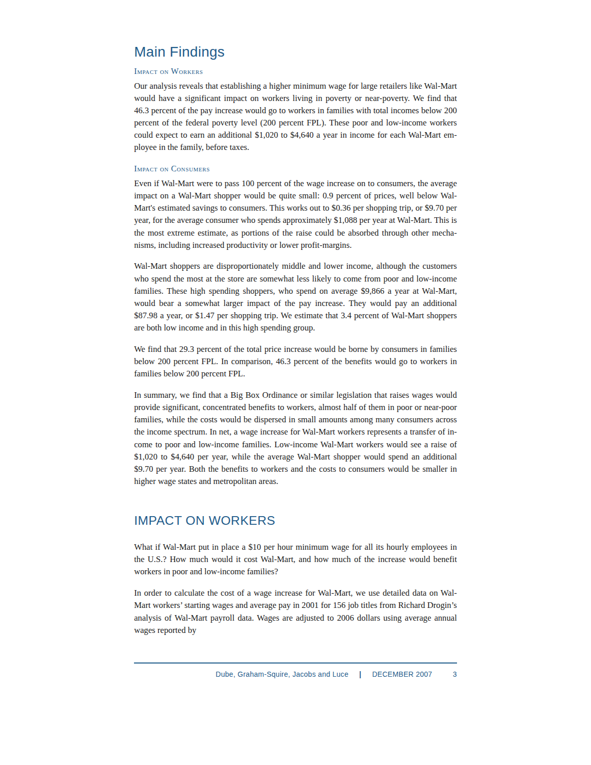Main Findings
Impact on Workers
Our analysis reveals that establishing a higher minimum wage for large retailers like Wal-Mart would have a significant impact on workers living in poverty or near-poverty. We find that 46.3 percent of the pay increase would go to workers in families with total incomes below 200 percent of the federal poverty level (200 percent FPL). These poor and low-income workers could expect to earn an additional $1,020 to $4,640 a year in income for each Wal-Mart employee in the family, before taxes.
Impact on Consumers
Even if Wal-Mart were to pass 100 percent of the wage increase on to consumers, the average impact on a Wal-Mart shopper would be quite small: 0.9 percent of prices, well below Wal-Mart's estimated savings to consumers. This works out to $0.36 per shopping trip, or $9.70 per year, for the average consumer who spends approximately $1,088 per year at Wal-Mart. This is the most extreme estimate, as portions of the raise could be absorbed through other mechanisms, including increased productivity or lower profit-margins.
Wal-Mart shoppers are disproportionately middle and lower income, although the customers who spend the most at the store are somewhat less likely to come from poor and low-income families. These high spending shoppers, who spend on average $9,866 a year at Wal-Mart, would bear a somewhat larger impact of the pay increase. They would pay an additional $87.98 a year, or $1.47 per shopping trip. We estimate that 3.4 percent of Wal-Mart shoppers are both low income and in this high spending group.
We find that 29.3 percent of the total price increase would be borne by consumers in families below 200 percent FPL. In comparison, 46.3 percent of the benefits would go to workers in families below 200 percent FPL.
In summary, we find that a Big Box Ordinance or similar legislation that raises wages would provide significant, concentrated benefits to workers, almost half of them in poor or near-poor families, while the costs would be dispersed in small amounts among many consumers across the income spectrum. In net, a wage increase for Wal-Mart workers represents a transfer of income to poor and low-income families. Low-income Wal-Mart workers would see a raise of $1,020 to $4,640 per year, while the average Wal-Mart shopper would spend an additional $9.70 per year. Both the benefits to workers and the costs to consumers would be smaller in higher wage states and metropolitan areas.
Impact on Workers
What if Wal-Mart put in place a $10 per hour minimum wage for all its hourly employees in the U.S.? How much would it cost Wal-Mart, and how much of the increase would benefit workers in poor and low-income families?
In order to calculate the cost of a wage increase for Wal-Mart, we use detailed data on Wal-Mart workers’ starting wages and average pay in 2001 for 156 job titles from Richard Drogin’s analysis of Wal-Mart payroll data. Wages are adjusted to 2006 dollars using average annual wages reported by
Dube, Graham-Squire, Jacobs and Luce | DECEMBER 2007 3